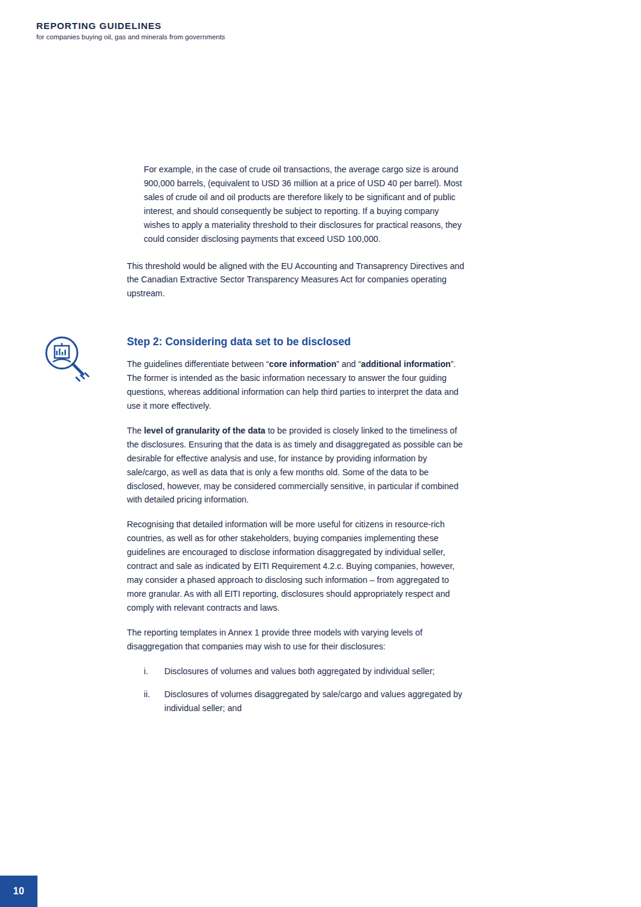Reporting Guidelines
for companies buying oil, gas and minerals from governments
For example, in the case of crude oil transactions, the average cargo size is around 900,000 barrels, (equivalent to USD 36 million at a price of USD 40 per barrel). Most sales of crude oil and oil products are therefore likely to be significant and of public interest, and should consequently be subject to reporting. If a buying company wishes to apply a materiality threshold to their disclosures for practical reasons, they could consider disclosing payments that exceed USD 100,000.
This threshold would be aligned with the EU Accounting and Transaprency Directives and the Canadian Extractive Sector Transparency Measures Act for companies operating upstream.
Step 2: Considering data set to be disclosed
The guidelines differentiate between “core information” and “additional information”. The former is intended as the basic information necessary to answer the four guiding questions, whereas additional information can help third parties to interpret the data and use it more effectively.
The level of granularity of the data to be provided is closely linked to the timeliness of the disclosures. Ensuring that the data is as timely and disaggregated as possible can be desirable for effective analysis and use, for instance by providing information by sale/cargo, as well as data that is only a few months old. Some of the data to be disclosed, however, may be considered commercially sensitive, in particular if combined with detailed pricing information.
Recognising that detailed information will be more useful for citizens in resource-rich countries, as well as for other stakeholders, buying companies implementing these guidelines are encouraged to disclose information disaggregated by individual seller, contract and sale as indicated by EITI Requirement 4.2.c. Buying companies, however, may consider a phased approach to disclosing such information – from aggregated to more granular. As with all EITI reporting, disclosures should appropriately respect and comply with relevant contracts and laws.
The reporting templates in Annex 1 provide three models with varying levels of disaggregation that companies may wish to use for their disclosures:
Disclosures of volumes and values both aggregated by individual seller;
Disclosures of volumes disaggregated by sale/cargo and values aggregated by individual seller; and
10